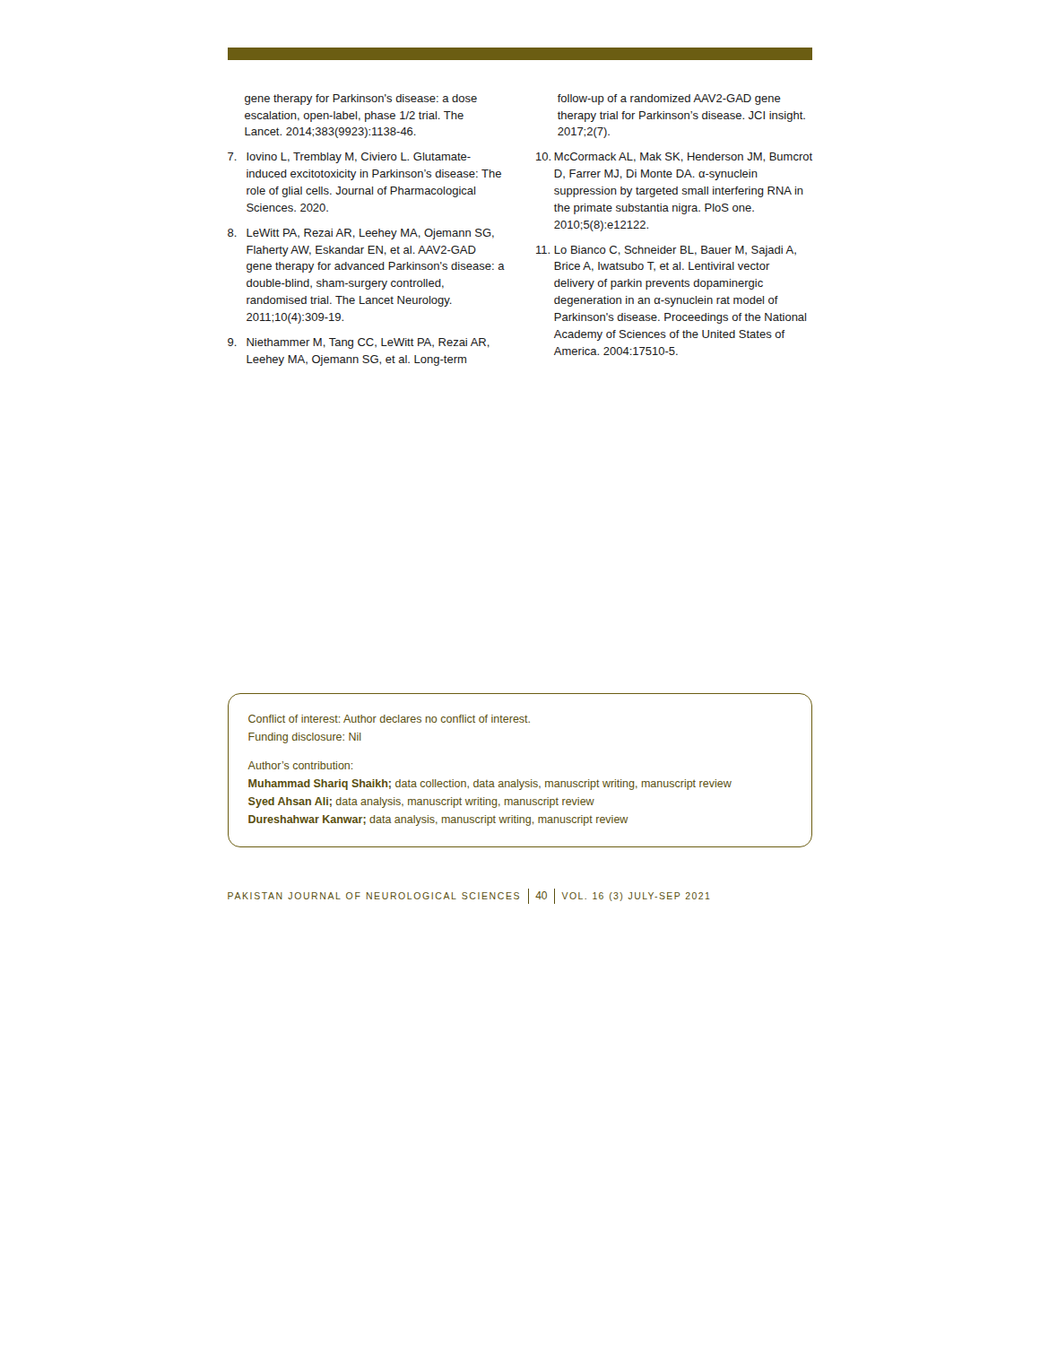gene therapy for Parkinson's disease: a dose escalation, open-label, phase 1/2 trial. The Lancet. 2014;383(9923):1138-46.
7. Iovino L, Tremblay M, Civiero L. Glutamate-induced excitotoxicity in Parkinson’s disease: The role of glial cells. Journal of Pharmacological Sciences. 2020.
8. LeWitt PA, Rezai AR, Leehey MA, Ojemann SG, Flaherty AW, Eskandar EN, et al. AAV2-GAD gene therapy for advanced Parkinson's disease: a double-blind, sham-surgery controlled, randomised trial. The Lancet Neurology. 2011;10(4):309-19.
9. Niethammer M, Tang CC, LeWitt PA, Rezai AR, Leehey MA, Ojemann SG, et al. Long-term
follow-up of a randomized AAV2-GAD gene therapy trial for Parkinson’s disease. JCI insight. 2017;2(7).
10. McCormack AL, Mak SK, Henderson JM, Bumcrot D, Farrer MJ, Di Monte DA. α-synuclein suppression by targeted small interfering RNA in the primate substantia nigra. PloS one. 2010;5(8):e12122.
11. Lo Bianco C, Schneider BL, Bauer M, Sajadi A, Brice A, Iwatsubo T, et al. Lentiviral vector delivery of parkin prevents dopaminergic degeneration in an α-synuclein rat model of Parkinson's disease. Proceedings of the National Academy of Sciences of the United States of America. 2004:17510-5.
Conflict of interest: Author declares no conflict of interest.
Funding disclosure: Nil
Author’s contribution:
Muhammad Shariq Shaikh; data collection, data analysis, manuscript writing, manuscript review
Syed Ahsan Ali; data analysis, manuscript writing, manuscript review
Dureshahwar Kanwar; data analysis, manuscript writing, manuscript review
Pakistan Journal of Neurological Sciences 40 Vol. 16 (3) July-Sep 2021